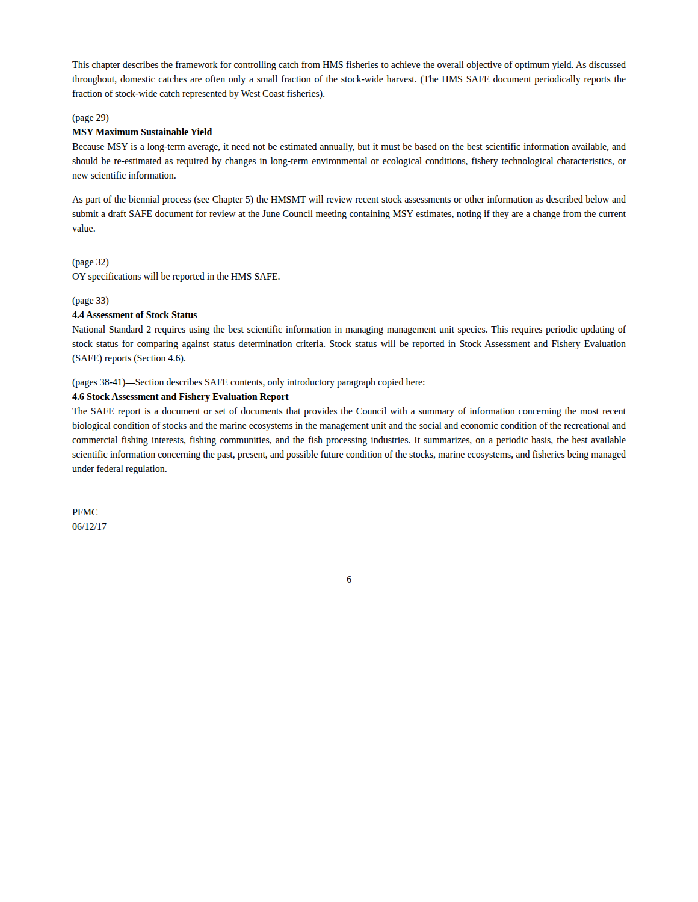This chapter describes the framework for controlling catch from HMS fisheries to achieve the overall objective of optimum yield. As discussed throughout, domestic catches are often only a small fraction of the stock-wide harvest. (The HMS SAFE document periodically reports the fraction of stock-wide catch represented by West Coast fisheries).
(page 29)
MSY Maximum Sustainable Yield
Because MSY is a long-term average, it need not be estimated annually, but it must be based on the best scientific information available, and should be re-estimated as required by changes in long-term environmental or ecological conditions, fishery technological characteristics, or new scientific information.
As part of the biennial process (see Chapter 5) the HMSMT will review recent stock assessments or other information as described below and submit a draft SAFE document for review at the June Council meeting containing MSY estimates, noting if they are a change from the current value.
(page 32)
OY specifications will be reported in the HMS SAFE.
(page 33)
4.4 Assessment of Stock Status
National Standard 2 requires using the best scientific information in managing management unit species. This requires periodic updating of stock status for comparing against status determination criteria. Stock status will be reported in Stock Assessment and Fishery Evaluation (SAFE) reports (Section 4.6).
(pages 38-41)—Section describes SAFE contents, only introductory paragraph copied here:
4.6 Stock Assessment and Fishery Evaluation Report
The SAFE report is a document or set of documents that provides the Council with a summary of information concerning the most recent biological condition of stocks and the marine ecosystems in the management unit and the social and economic condition of the recreational and commercial fishing interests, fishing communities, and the fish processing industries. It summarizes, on a periodic basis, the best available scientific information concerning the past, present, and possible future condition of the stocks, marine ecosystems, and fisheries being managed under federal regulation.
PFMC
06/12/17
6